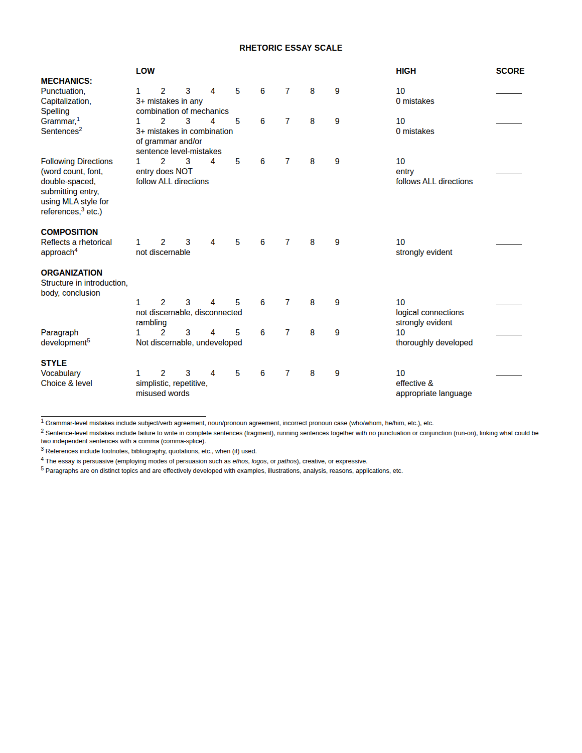RHETORIC ESSAY SCALE
| | LOW | HIGH | SCORE |
| MECHANICS: | | | |
| Punctuation, Capitalization, Spelling | 1 2 3 4 5 6 7 8 9 3+ mistakes in any combination of mechanics | 10 0 mistakes | |
| Grammar, 1 Sentences 2 | 1 2 3 4 5 6 7 8 9 3+ mistakes in combination of grammar and/or sentence level-mistakes | 10 0 mistakes | |
| Following Directions (word count, font, double-spaced, submitting entry, using MLA style for references, 3 etc.) | 1 2 3 4 5 6 7 8 9 entry does NOT follow ALL directions | 10 entry follows ALL directions | |
| COMPOSITION | | | |
| Reflects a rhetorical approach 4 | 1 2 3 4 5 6 7 8 9 not discernable | 10 strongly evident | |
| ORGANIZATION | | | |
| Structure in introduction, body, conclusion | 1 2 3 4 5 6 7 8 9 not discernable, disconnected rambling | 10 logical connections strongly evident | |
| Paragraph development 5 | 1 2 3 4 5 6 7 8 9 Not discernable, undeveloped | 10 thoroughly developed | |
| STYLE | | | |
| Vocabulary Choice & level | 1 2 3 4 5 6 7 8 9 simplistic, repetitive, misused words | 10 effective & appropriate language | |
1 Grammar-level mistakes include subject/verb agreement, noun/pronoun agreement, incorrect pronoun case (who/whom, he/him, etc.), etc.
2 Sentence-level mistakes include failure to write in complete sentences (fragment), running sentences together with no punctuation or conjunction (run-on), linking what could be two independent sentences with a comma (comma-splice).
3 References include footnotes, bibliography, quotations, etc., when (if) used.
4 The essay is persuasive (employing modes of persuasion such as ethos, logos, or pathos), creative, or expressive.
5 Paragraphs are on distinct topics and are effectively developed with examples, illustrations, analysis, reasons, applications, etc.